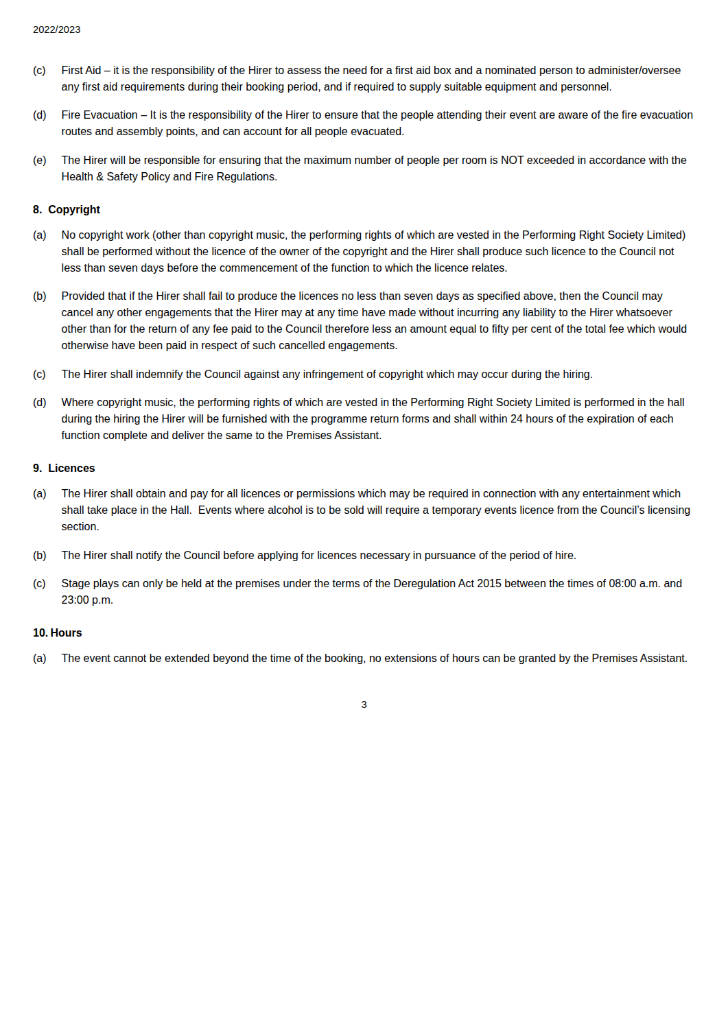2022/2023
(c) First Aid – it is the responsibility of the Hirer to assess the need for a first aid box and a nominated person to administer/oversee any first aid requirements during their booking period, and if required to supply suitable equipment and personnel.
(d) Fire Evacuation – It is the responsibility of the Hirer to ensure that the people attending their event are aware of the fire evacuation routes and assembly points, and can account for all people evacuated.
(e) The Hirer will be responsible for ensuring that the maximum number of people per room is NOT exceeded in accordance with the Health & Safety Policy and Fire Regulations.
8. Copyright
(a) No copyright work (other than copyright music, the performing rights of which are vested in the Performing Right Society Limited) shall be performed without the licence of the owner of the copyright and the Hirer shall produce such licence to the Council not less than seven days before the commencement of the function to which the licence relates.
(b) Provided that if the Hirer shall fail to produce the licences no less than seven days as specified above, then the Council may cancel any other engagements that the Hirer may at any time have made without incurring any liability to the Hirer whatsoever other than for the return of any fee paid to the Council therefore less an amount equal to fifty per cent of the total fee which would otherwise have been paid in respect of such cancelled engagements.
(c) The Hirer shall indemnify the Council against any infringement of copyright which may occur during the hiring.
(d) Where copyright music, the performing rights of which are vested in the Performing Right Society Limited is performed in the hall during the hiring the Hirer will be furnished with the programme return forms and shall within 24 hours of the expiration of each function complete and deliver the same to the Premises Assistant.
9. Licences
(a) The Hirer shall obtain and pay for all licences or permissions which may be required in connection with any entertainment which shall take place in the Hall. Events where alcohol is to be sold will require a temporary events licence from the Council’s licensing section.
(b) The Hirer shall notify the Council before applying for licences necessary in pursuance of the period of hire.
(c) Stage plays can only be held at the premises under the terms of the Deregulation Act 2015 between the times of 08:00 a.m. and 23:00 p.m.
10. Hours
(a) The event cannot be extended beyond the time of the booking, no extensions of hours can be granted by the Premises Assistant.
3